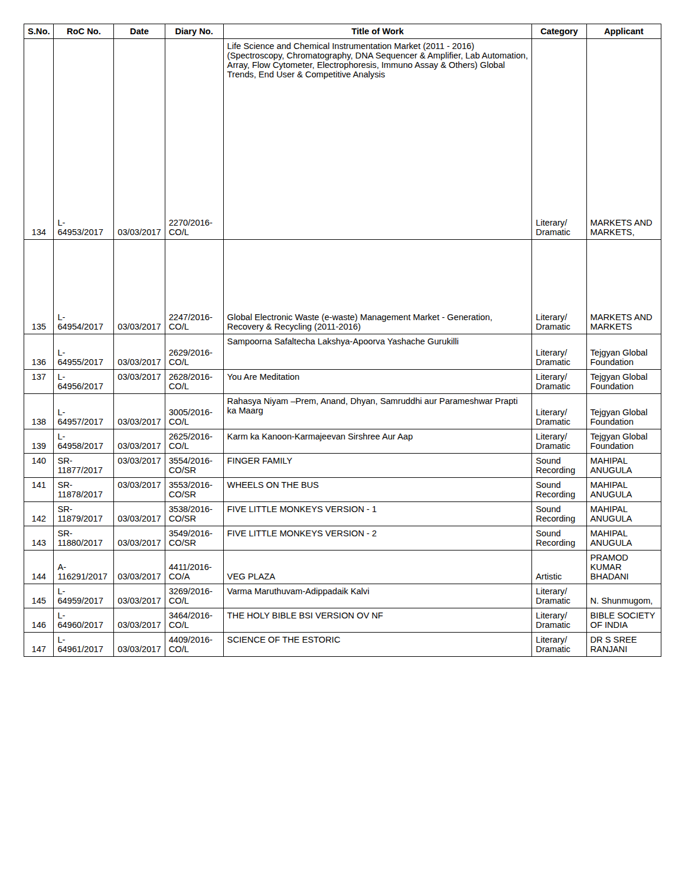| S.No. | RoC No. | Date | Diary No. | Title of Work | Category | Applicant |
| --- | --- | --- | --- | --- | --- | --- |
| 134 | L-64953/2017 | 03/03/2017 | 2270/2016-CO/L | Life Science and Chemical Instrumentation Market (2011 - 2016) (Spectroscopy, Chromatography, DNA Sequencer & Amplifier, Lab Automation, Array, Flow Cytometer, Electrophoresis, Immuno Assay & Others) Global Trends, End User & Competitive Analysis | Literary/ Dramatic | MARKETS AND MARKETS, |
| 135 | L-64954/2017 | 03/03/2017 | 2247/2016-CO/L | Global Electronic Waste (e-waste) Management Market - Generation, Recovery & Recycling (2011-2016) | Literary/ Dramatic | MARKETS AND MARKETS |
| 136 | L-64955/2017 | 03/03/2017 | 2629/2016-CO/L | Sampoorna Safaltecha Lakshya-Apoorva Yashache Gurukilli | Literary/ Dramatic | Tejgyan Global Foundation |
| 137 | L-64956/2017 | 03/03/2017 | 2628/2016-CO/L | You Are Meditation | Literary/ Dramatic | Tejgyan Global Foundation |
| 138 | L-64957/2017 | 03/03/2017 | 3005/2016-CO/L | Rahasya Niyam –Prem, Anand, Dhyan, Samruddhi aur Parameshwar Prapti ka Maarg | Literary/ Dramatic | Tejgyan Global Foundation |
| 139 | L-64958/2017 | 03/03/2017 | 2625/2016-CO/L | Karm ka Kanoon-Karmajeevan Sirshree Aur Aap | Literary/ Dramatic | Tejgyan Global Foundation |
| 140 | SR-11877/2017 | 03/03/2017 | 3554/2016-CO/SR | FINGER FAMILY | Sound Recording | MAHIPAL ANUGULA |
| 141 | SR-11878/2017 | 03/03/2017 | 3553/2016-CO/SR | WHEELS ON THE BUS | Sound Recording | MAHIPAL ANUGULA |
| 142 | SR-11879/2017 | 03/03/2017 | 3538/2016-CO/SR | FIVE LITTLE MONKEYS VERSION - 1 | Sound Recording | MAHIPAL ANUGULA |
| 143 | SR-11880/2017 | 03/03/2017 | 3549/2016-CO/SR | FIVE LITTLE MONKEYS VERSION - 2 | Sound Recording | MAHIPAL ANUGULA |
| 144 | A-116291/2017 | 03/03/2017 | 4411/2016-CO/A | VEG PLAZA | Artistic | PRAMOD KUMAR BHADANI |
| 145 | L-64959/2017 | 03/03/2017 | 3269/2016-CO/L | Varma Maruthuvam-Adippadaik Kalvi | Literary/ Dramatic | N. Shunmugom, |
| 146 | L-64960/2017 | 03/03/2017 | 3464/2016-CO/L | THE HOLY BIBLE BSI VERSION OV NF | Literary/ Dramatic | BIBLE SOCIETY OF INDIA |
| 147 | L-64961/2017 | 03/03/2017 | 4409/2016-CO/L | SCIENCE OF THE ESTORIC | Literary/ Dramatic | DR S SREE RANJANI |